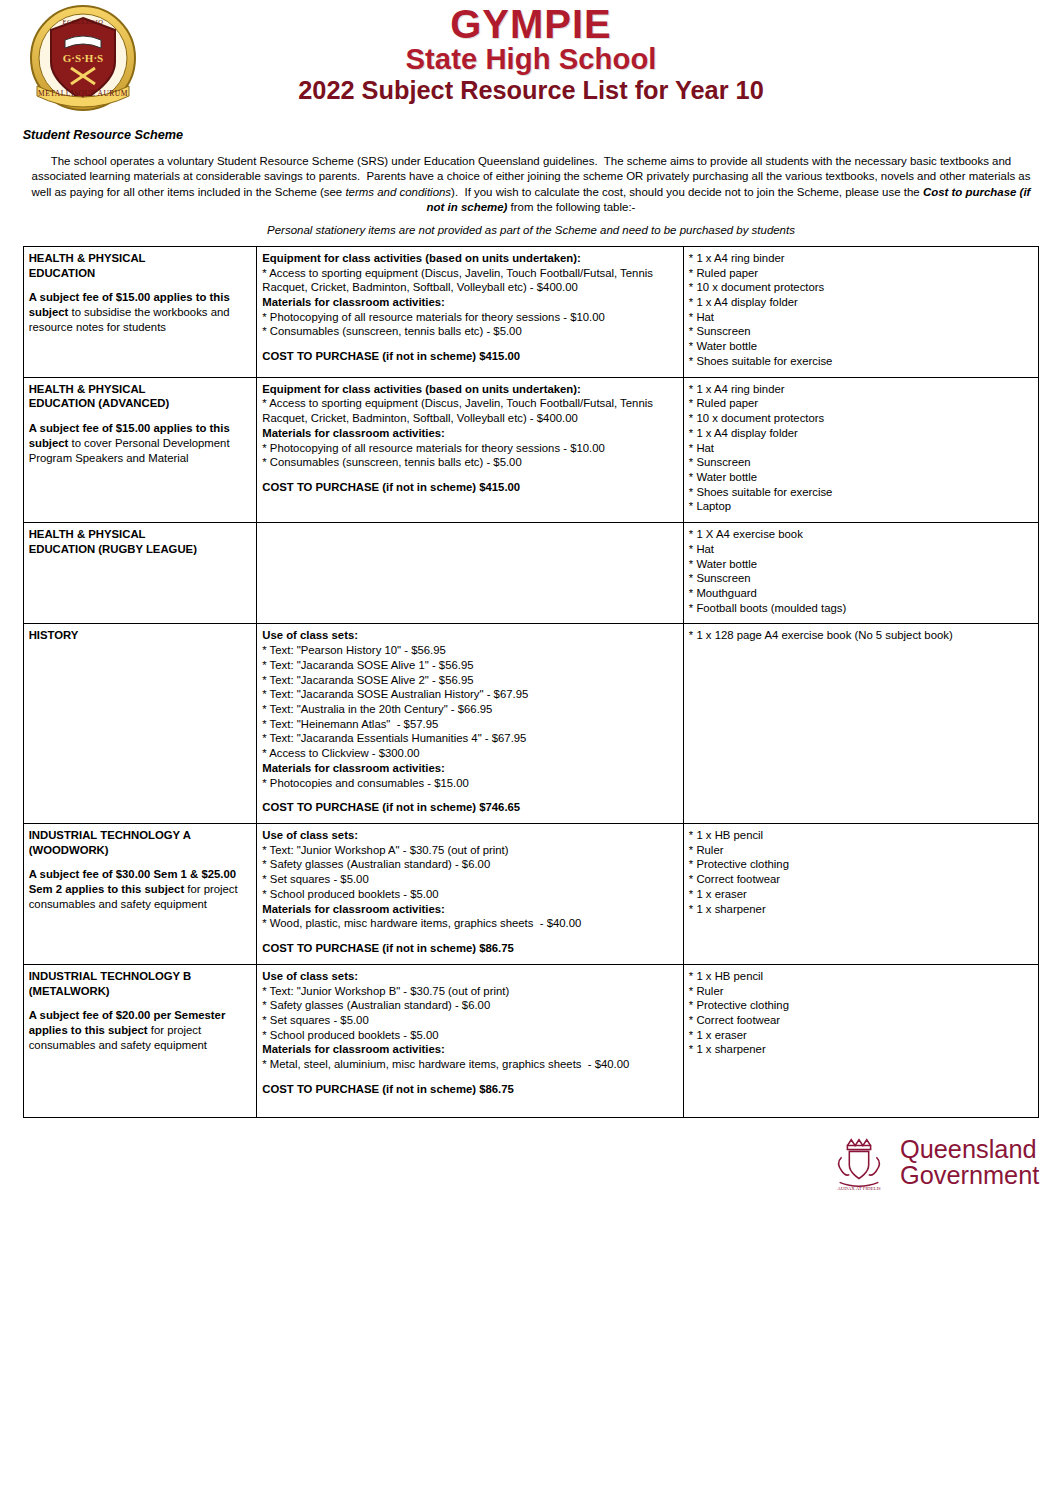G·S·H·S METALLISQUE AURUM ECOLLEGIO
GYMPIE
State High School
2022 Subject Resource List for Year 10
Student Resource Scheme
The school operates a voluntary Student Resource Scheme (SRS) under Education Queensland guidelines. The scheme aims to provide all students with the necessary basic textbooks and associated learning materials at considerable savings to parents. Parents have a choice of either joining the scheme OR privately purchasing all the various textbooks, novels and other materials as well as paying for all other items included in the Scheme (see terms and conditions). If you wish to calculate the cost, should you decide not to join the Scheme, please use the Cost to purchase (if not in scheme) from the following table:-
Personal stationery items are not provided as part of the Scheme and need to be purchased by students
| Health & Physical Education A subject fee of $15.00 applies to this subject to subsidise the workbooks and resource notes for students | Equipment for class activities (based on units undertaken): * Access to sporting equipment (Discus, Javelin, Touch Football/Futsal, Tennis Racquet, Cricket, Badminton, Softball, Volleyball etc) - $400.00 Materials for classroom activities: * Photocopying of all resource materials for theory sessions - $10.00 * Consumables (sunscreen, tennis balls etc) - $5.00 COST TO PURCHASE (if not in scheme) $415.00 | * 1 x A4 ring binder * Ruled paper * 10 x document protectors * 1 x A4 display folder * Hat * Sunscreen * Water bottle * Shoes suitable for exercise |
| Health & Physical Education (Advanced) A subject fee of $15.00 applies to this subject to cover Personal Development Program Speakers and Material | Equipment for class activities (based on units undertaken): * Access to sporting equipment (Discus, Javelin, Touch Football/Futsal, Tennis Racquet, Cricket, Badminton, Softball, Volleyball etc) - $400.00 Materials for classroom activities: * Photocopying of all resource materials for theory sessions - $10.00 * Consumables (sunscreen, tennis balls etc) - $5.00 COST TO PURCHASE (if not in scheme) $415.00 | * 1 x A4 ring binder * Ruled paper * 10 x document protectors * 1 x A4 display folder * Hat * Sunscreen * Water bottle * Shoes suitable for exercise * Laptop |
| Health & Physical Education (Rugby League) | | * 1 X A4 exercise book * Hat * Water bottle * Sunscreen * Mouthguard * Football boots (moulded tags) |
| History | Use of class sets: * Text: "Pearson History 10" - $56.95 * Text: "Jacaranda SOSE Alive 1" - $56.95 * Text: "Jacaranda SOSE Alive 2" - $56.95 * Text: "Jacaranda SOSE Australian History" - $67.95 * Text: "Australia in the 20th Century" - $66.95 * Text: "Heinemann Atlas" - $57.95 * Text: "Jacaranda Essentials Humanities 4" - $67.95 * Access to Clickview - $300.00 Materials for classroom activities: * Photocopies and consumables - $15.00 COST TO PURCHASE (if not in scheme) $746.65 | * 1 x 128 page A4 exercise book (No 5 subject book) |
| Industrial Technology A (Woodwork) A subject fee of $30.00 Sem 1 & $25.00 Sem 2 applies to this subject for project consumables and safety equipment | Use of class sets: * Text: "Junior Workshop A" - $30.75 (out of print) * Safety glasses (Australian standard) - $6.00 * Set squares - $5.00 * School produced booklets - $5.00 Materials for classroom activities: * Wood, plastic, misc hardware items, graphics sheets - $40.00 COST TO PURCHASE (if not in scheme) $86.75 | * 1 x HB pencil * Ruler * Protective clothing * Correct footwear * 1 x eraser * 1 x sharpener |
| Industrial Technology B (Metalwork) A subject fee of $20.00 per Semester applies to this subject for project consumables and safety equipment | Use of class sets: * Text: "Junior Workshop B" - $30.75 (out of print) * Safety glasses (Australian standard) - $6.00 * Set squares - $5.00 * School produced booklets - $5.00 Materials for classroom activities: * Metal, steel, aluminium, misc hardware items, graphics sheets - $40.00 COST TO PURCHASE (if not in scheme) $86.75 | * 1 x HB pencil * Ruler * Protective clothing * Correct footwear * 1 x eraser * 1 x sharpener |
AUDAX AT FIDELIS
Queensland Government